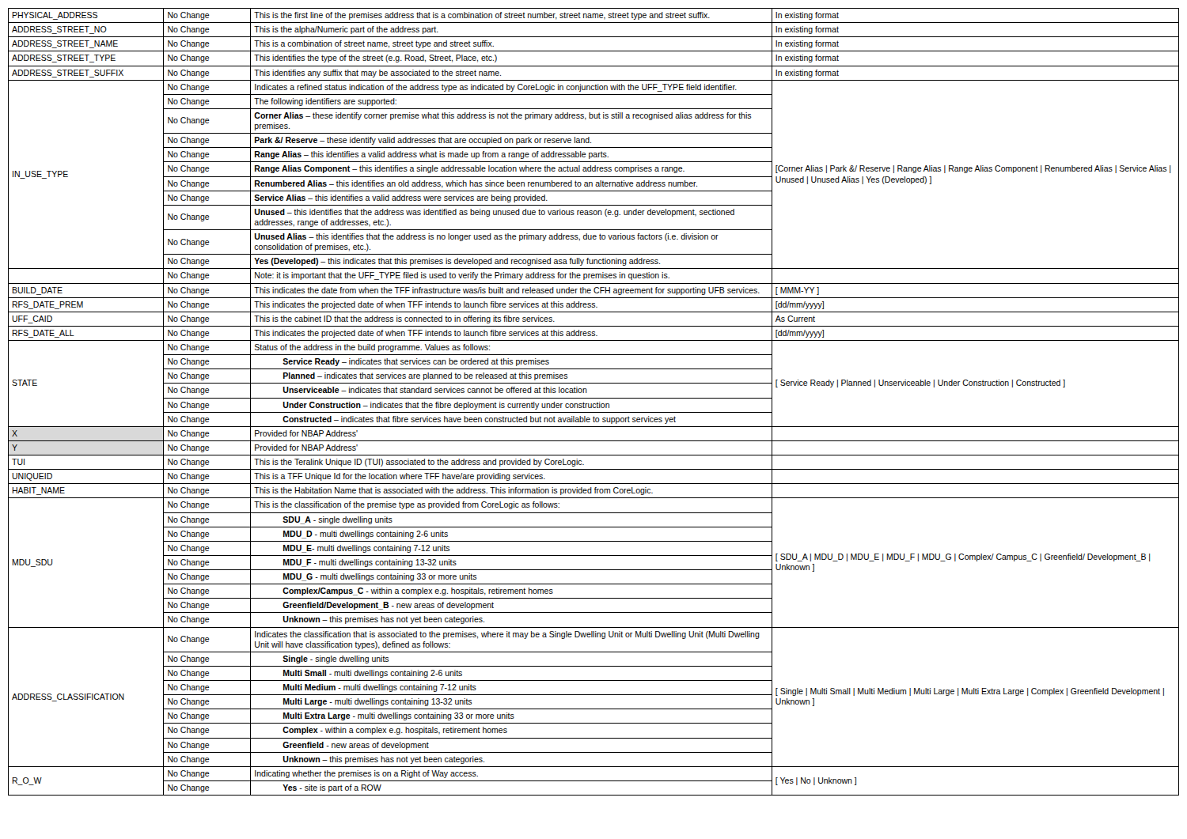| PHYSICAL_ADDRESS | No Change | This is the first line of the premises address that is a combination of street number, street name, street type and street suffix. | In existing format |
| ADDRESS_STREET_NO | No Change | This is the alpha/Numeric part of the address part. | In existing format |
| ADDRESS_STREET_NAME | No Change | This is a combination of street name, street type and street suffix. | In existing format |
| ADDRESS_STREET_TYPE | No Change | This identifies the type of the street (e.g. Road, Street, Place, etc.) | In existing format |
| ADDRESS_STREET_SUFFIX | No Change | This identifies any suffix that may be associated to the street name. | In existing format |
| IN_USE_TYPE | No Change | Indicates a refined status indication of the address type as indicated by CoreLogic in conjunction with the UFF_TYPE field identifier. | [Corner Alias / Park &/ Reserve / Range Alias / Range Alias Component / Renumbered Alias / Service Alias / Unused / Unused Alias / Yes (Developed) ] |
| No Change | The following identifiers are supported: |
| No Change | Corner Alias – these identify corner premise what this address is not the primary address, but is still a recognised alias address for this premises. |
| No Change | Park &/ Reserve – these identify valid addresses that are occupied on park or reserve land. |
| No Change | Range Alias – this identifies a valid address what is made up from a range of addressable parts. |
| No Change | Range Alias Component – this identifies a single addressable location where the actual address comprises a range. |
| No Change | Renumbered Alias – this identifies an old address, which has since been renumbered to an alternative address number. |
| No Change | Service Alias – this identifies a valid address were services are being provided. |
| No Change | Unused – this identifies that the address was identified as being unused due to various reason (e.g. under development, sectioned addresses, range of addresses, etc.). |
| No Change | Unused Alias – this identifies that the address is no longer used as the primary address, due to various factors (i.e. division or consolidation of premises, etc.). |
| No Change | Yes (Developed) – this indicates that this premises is developed and recognised asa fully functioning address. |
| | No Change | Note: it is important that the UFF_TYPE filed is used to verify the Primary address for the premises in question is. | |
| BUILD_DATE | No Change | This indicates the date from when the TFF infrastructure was/is built and released under the CFH agreement for supporting UFB services. | [ MMM-YY ] |
| RFS_DATE_PREM | No Change | This indicates the projected date of when TFF intends to launch fibre services at this address. | [dd/mm/yyyy] |
| UFF_CAID | No Change | This is the cabinet ID that the address is connected to in offering its fibre services. | As Current |
| RFS_DATE_ALL | No Change | This indicates the projected date of when TFF intends to launch fibre services at this address. | [dd/mm/yyyy] |
| STATE | No Change | Status of the address in the build programme. Values as follows: | [ Service Ready / Planned / Unserviceable / Under Construction / Constructed ] |
| No Change | Service Ready – indicates that services can be ordered at this premises |
| No Change | Planned – indicates that services are planned to be released at this premises |
| No Change | Unserviceable – indicates that standard services cannot be offered at this location |
| No Change | Under Construction – indicates that the fibre deployment is currently under construction |
| No Change | Constructed – indicates that fibre services have been constructed but not available to support services yet |
| X | No Change | Provided for NBAP Address' | |
| Y | No Change | Provided for NBAP Address' | |
| TUI | No Change | This is the Teralink Unique ID (TUI) associated to the address and provided by CoreLogic. | |
| UNIQUEID | No Change | This is a TFF Unique Id for the location where TFF have/are providing services. | |
| HABIT_NAME | No Change | This is the Habitation Name that is associated with the address. This information is provided from CoreLogic. | |
| MDU_SDU | No Change | This is the classification of the premise type as provided from CoreLogic as follows: | [ SDU_A / MDU_D / MDU_E / MDU_F / MDU_G / Complex/ Campus_C / Greenfield/ Development_B / Unknown ] |
| No Change | SDU_A - single dwelling units |
| No Change | MDU_D - multi dwellings containing 2-6 units |
| No Change | MDU_E - multi dwellings containing 7-12 units |
| No Change | MDU_F - multi dwellings containing 13-32 units |
| No Change | MDU_G - multi dwellings containing 33 or more units |
| No Change | Complex/Campus_C - within a complex e.g. hospitals, retirement homes |
| No Change | Greenfield/Development_B - new areas of development |
| No Change | Unknown – this premises has not yet been categories. |
| ADDRESS_CLASSIFICATION | No Change | Indicates the classification that is associated to the premises, where it may be a Single Dwelling Unit or Multi Dwelling Unit (Multi Dwelling Unit will have classification types), defined as follows: | [ Single / Multi Small / Multi Medium / Multi Large / Multi Extra Large / Complex / Greenfield Development / Unknown ] |
| No Change | Single - single dwelling units |
| No Change | Multi Small - multi dwellings containing 2-6 units |
| No Change | Multi Medium - multi dwellings containing 7-12 units |
| No Change | Multi Large - multi dwellings containing 13-32 units |
| No Change | Multi Extra Large - multi dwellings containing 33 or more units |
| No Change | Complex - within a complex e.g. hospitals, retirement homes |
| No Change | Greenfield - new areas of development |
| No Change | Unknown – this premises has not yet been categories. |
| R_O_W | No Change | Indicating whether the premises is on a Right of Way access. | [ Yes / No / Unknown ] |
| No Change | Yes - site is part of a ROW |